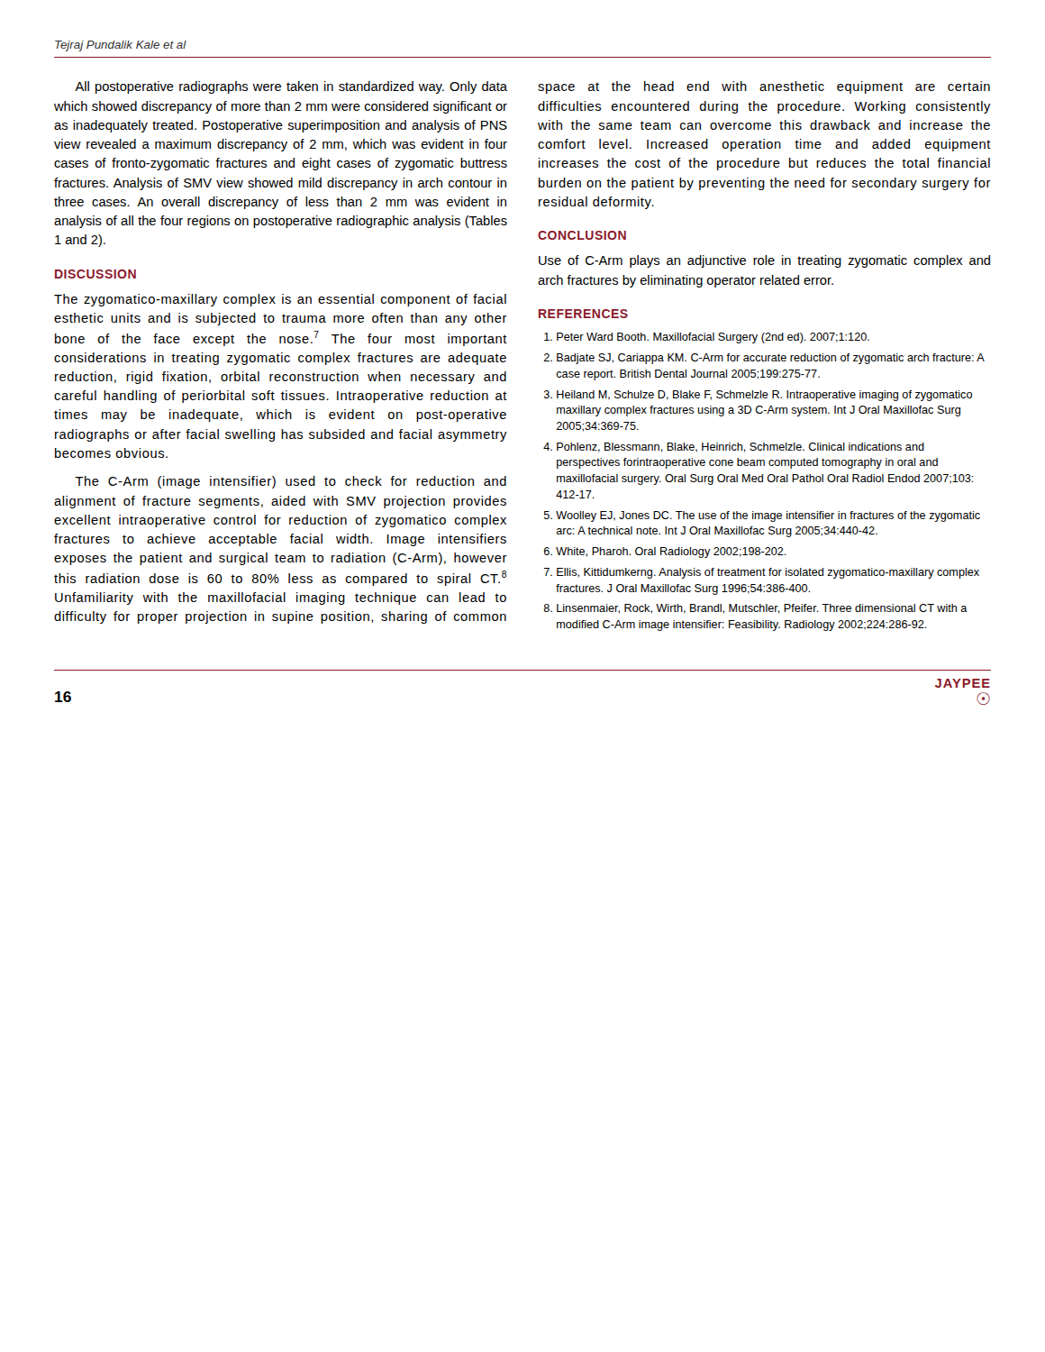Tejraj Pundalik Kale et al
All postoperative radiographs were taken in standardized way. Only data which showed discrepancy of more than 2 mm were considered significant or as inadequately treated. Postoperative superimposition and analysis of PNS view revealed a maximum discrepancy of 2 mm, which was evident in four cases of fronto-zygomatic fractures and eight cases of zygomatic buttress fractures. Analysis of SMV view showed mild discrepancy in arch contour in three cases. An overall discrepancy of less than 2 mm was evident in analysis of all the four regions on postoperative radiographic analysis (Tables 1 and 2).
DISCUSSION
The zygomatico-maxillary complex is an essential component of facial esthetic units and is subjected to trauma more often than any other bone of the face except the nose.7 The four most important considerations in treating zygomatic complex fractures are adequate reduction, rigid fixation, orbital reconstruction when necessary and careful handling of periorbital soft tissues. Intraoperative reduction at times may be inadequate, which is evident on post-operative radiographs or after facial swelling has subsided and facial asymmetry becomes obvious.
The C-Arm (image intensifier) used to check for reduction and alignment of fracture segments, aided with SMV projection provides excellent intraoperative control for reduction of zygomatico complex fractures to achieve acceptable facial width. Image intensifiers exposes the patient and surgical team to radiation (C-Arm), however this radiation dose is 60 to 80% less as compared to spiral CT.8 Unfamiliarity with the maxillofacial imaging technique can lead to difficulty for proper projection in supine position, sharing of common space at the head end with anesthetic equipment are certain difficulties encountered during the procedure. Working consistently with the same team can overcome this drawback and increase the comfort level. Increased operation time and added equipment increases the cost of the procedure but reduces the total financial burden on the patient by preventing the need for secondary surgery for residual deformity.
CONCLUSION
Use of C-Arm plays an adjunctive role in treating zygomatic complex and arch fractures by eliminating operator related error.
REFERENCES
Peter Ward Booth. Maxillofacial Surgery (2nd ed). 2007;1:120.
Badjate SJ, Cariappa KM. C-Arm for accurate reduction of zygomatic arch fracture: A case report. British Dental Journal 2005;199:275-77.
Heiland M, Schulze D, Blake F, Schmelzle R. Intraoperative imaging of zygomatico maxillary complex fractures using a 3D C-Arm system. Int J Oral Maxillofac Surg 2005;34:369-75.
Pohlenz, Blessmann, Blake, Heinrich, Schmelzle. Clinical indications and perspectives forintraoperative cone beam computed tomography in oral and maxillofacial surgery. Oral Surg Oral Med Oral Pathol Oral Radiol Endod 2007;103: 412-17.
Woolley EJ, Jones DC. The use of the image intensifier in fractures of the zygomatic arc: A technical note. Int J Oral Maxillofac Surg 2005;34:440-42.
White, Pharoh. Oral Radiology 2002;198-202.
Ellis, Kittidumkerng. Analysis of treatment for isolated zygomatico-maxillary complex fractures. J Oral Maxillofac Surg 1996;54:386-400.
Linsenmaier, Rock, Wirth, Brandl, Mutschler, Pfeifer. Three dimensional CT with a modified C-Arm image intensifier: Feasibility. Radiology 2002;224:286-92.
16
JAYPEE
☉